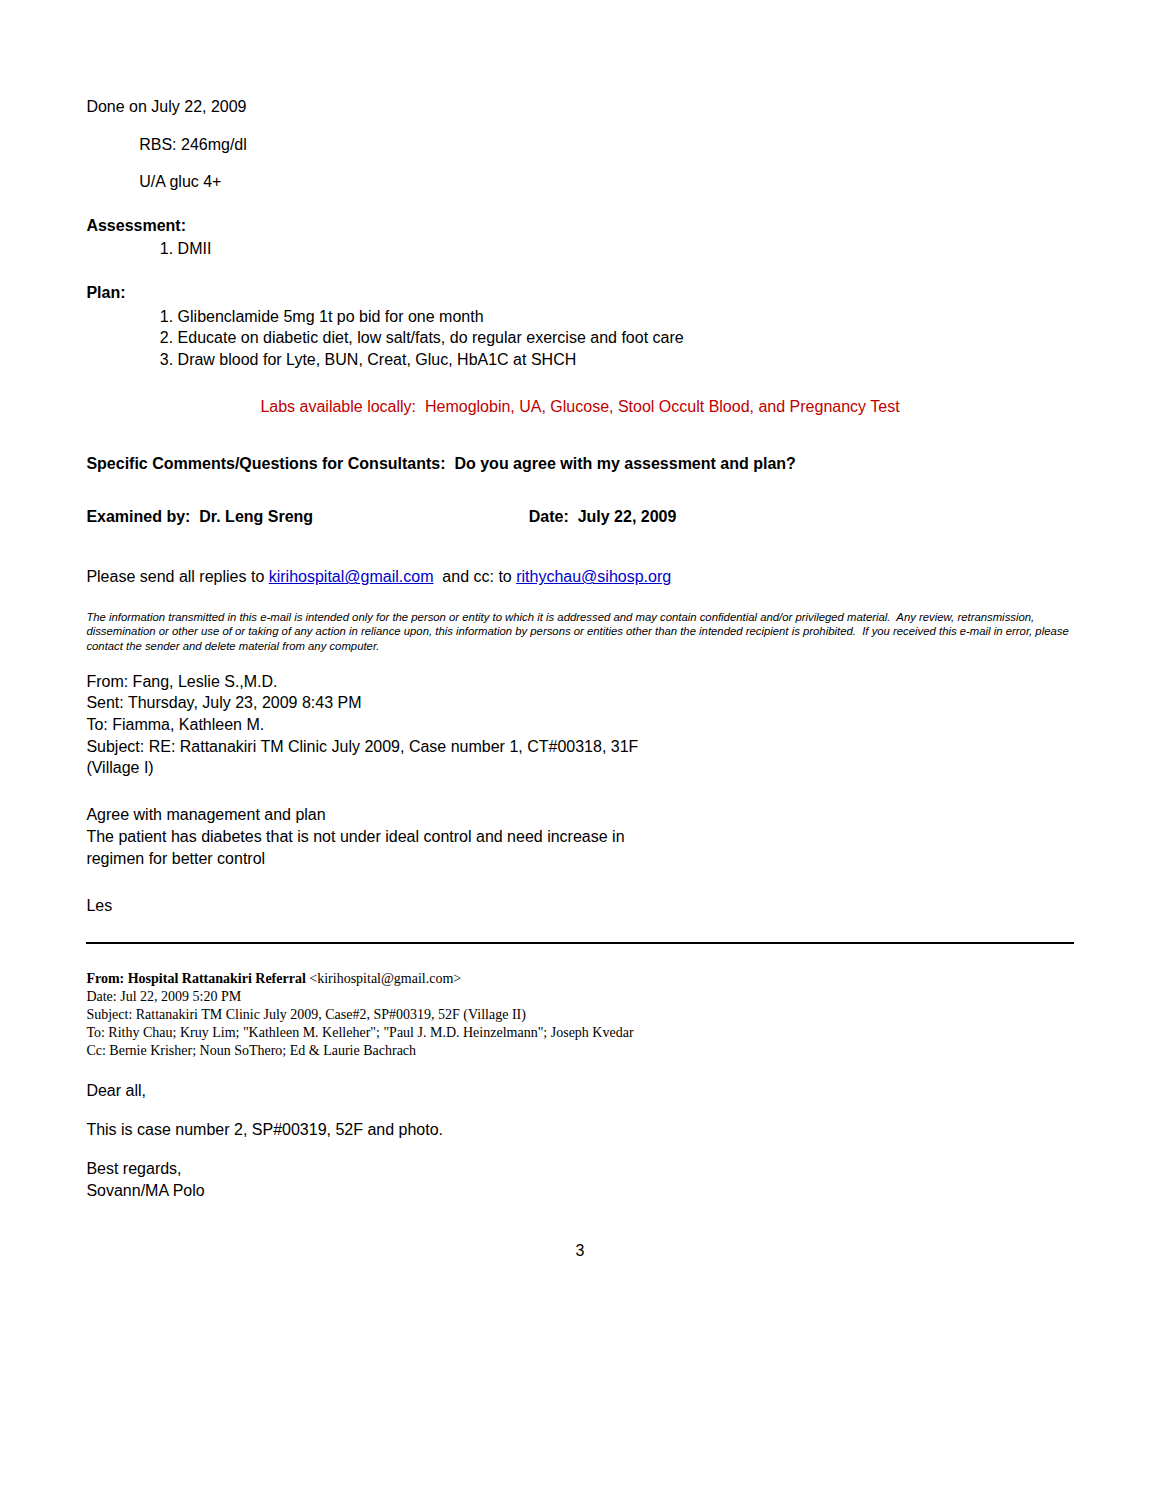Done on July 22, 2009
RBS: 246mg/dl
U/A gluc 4+
Assessment:
DMII
Plan:
Glibenclamide 5mg 1t po bid for one month
Educate on diabetic diet, low salt/fats, do regular exercise and foot care
Draw blood for Lyte, BUN, Creat, Gluc, HbA1C at SHCH
Labs available locally: Hemoglobin, UA, Glucose, Stool Occult Blood, and Pregnancy Test
Specific Comments/Questions for Consultants: Do you agree with my assessment and plan?
Examined by: Dr. Leng Sreng Date: July 22, 2009
Please send all replies to kirihospital@gmail.com and cc: to rithychau@sihosp.org
The information transmitted in this e-mail is intended only for the person or entity to which it is addressed and may contain confidential and/or privileged material. Any review, retransmission, dissemination or other use of or taking of any action in reliance upon, this information by persons or entities other than the intended recipient is prohibited. If you received this e-mail in error, please contact the sender and delete material from any computer.
From: Fang, Leslie S.,M.D.
Sent: Thursday, July 23, 2009 8:43 PM
To: Fiamma, Kathleen M.
Subject: RE: Rattanakiri TM Clinic July 2009, Case number 1, CT#00318, 31F
(Village I)
Agree with management and plan
The patient has diabetes that is not under ideal control and need increase in
regimen for better control
Les
From: Hospital Rattanakiri Referral <kirihospital@gmail.com>
Date: Jul 22, 2009 5:20 PM
Subject: Rattanakiri TM Clinic July 2009, Case#2, SP#00319, 52F (Village II)
To: Rithy Chau; Kruy Lim; "Kathleen M. Kelleher"; "Paul J. M.D. Heinzelmann"; Joseph Kvedar
Cc: Bernie Krisher; Noun SoThero; Ed & Laurie Bachrach
Dear all,
This is case number 2, SP#00319, 52F and photo.
Best regards,
Sovann/MA Polo
3